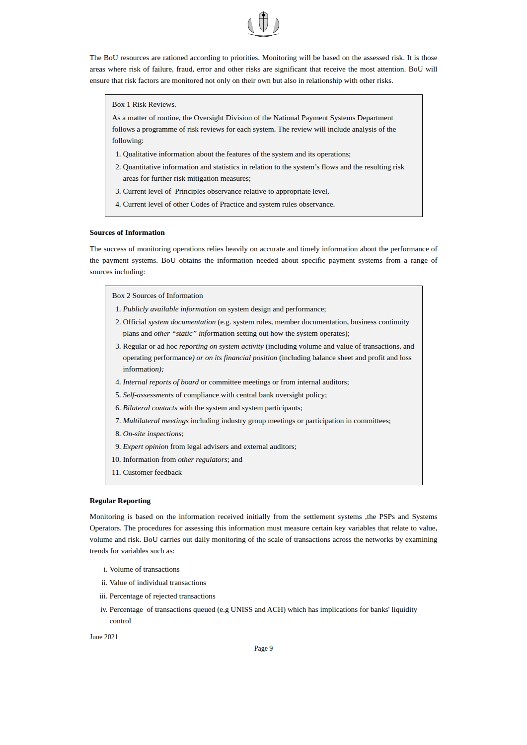The BoU resources are rationed according to priorities. Monitoring will be based on the assessed risk. It is those areas where risk of failure, fraud, error and other risks are significant that receive the most attention. BoU will ensure that risk factors are monitored not only on their own but also in relationship with other risks.
Box 1 Risk Reviews.
As a matter of routine, the Oversight Division of the National Payment Systems Department follows a programme of risk reviews for each system. The review will include analysis of the following:
Qualitative information about the features of the system and its operations;
Quantitative information and statistics in relation to the system’s flows and the resulting risk areas for further risk mitigation measures;
Current level of Principles observance relative to appropriate level,
Current level of other Codes of Practice and system rules observance.
Sources of Information
The success of monitoring operations relies heavily on accurate and timely information about the performance of the payment systems. BoU obtains the information needed about specific payment systems from a range of sources including:
Box 2 Sources of Information
Publicly available information on system design and performance;
Official system documentation (e.g. system rules, member documentation, business continuity plans and other “static” information setting out how the system operates);
Regular or ad hoc reporting on system activity (including volume and value of transactions, and operating performance) or on its financial position (including balance sheet and profit and loss information);
Internal reports of board or committee meetings or from internal auditors;
Self-assessments of compliance with central bank oversight policy;
Bilateral contacts with the system and system participants;
Multilateral meetings including industry group meetings or participation in committees;
On-site inspections;
Expert opinion from legal advisers and external auditors;
Information from other regulators; and
Customer feedback
Regular Reporting
Monitoring is based on the information received initially from the settlement systems ,the PSPs and Systems Operators. The procedures for assessing this information must measure certain key variables that relate to value, volume and risk. BoU carries out daily monitoring of the scale of transactions across the networks by examining trends for variables such as:
Volume of transactions
Value of individual transactions
Percentage of rejected transactions
Percentage of transactions queued (e.g UNISS and ACH) which has implications for banks' liquidity control
June 2021
Page 9